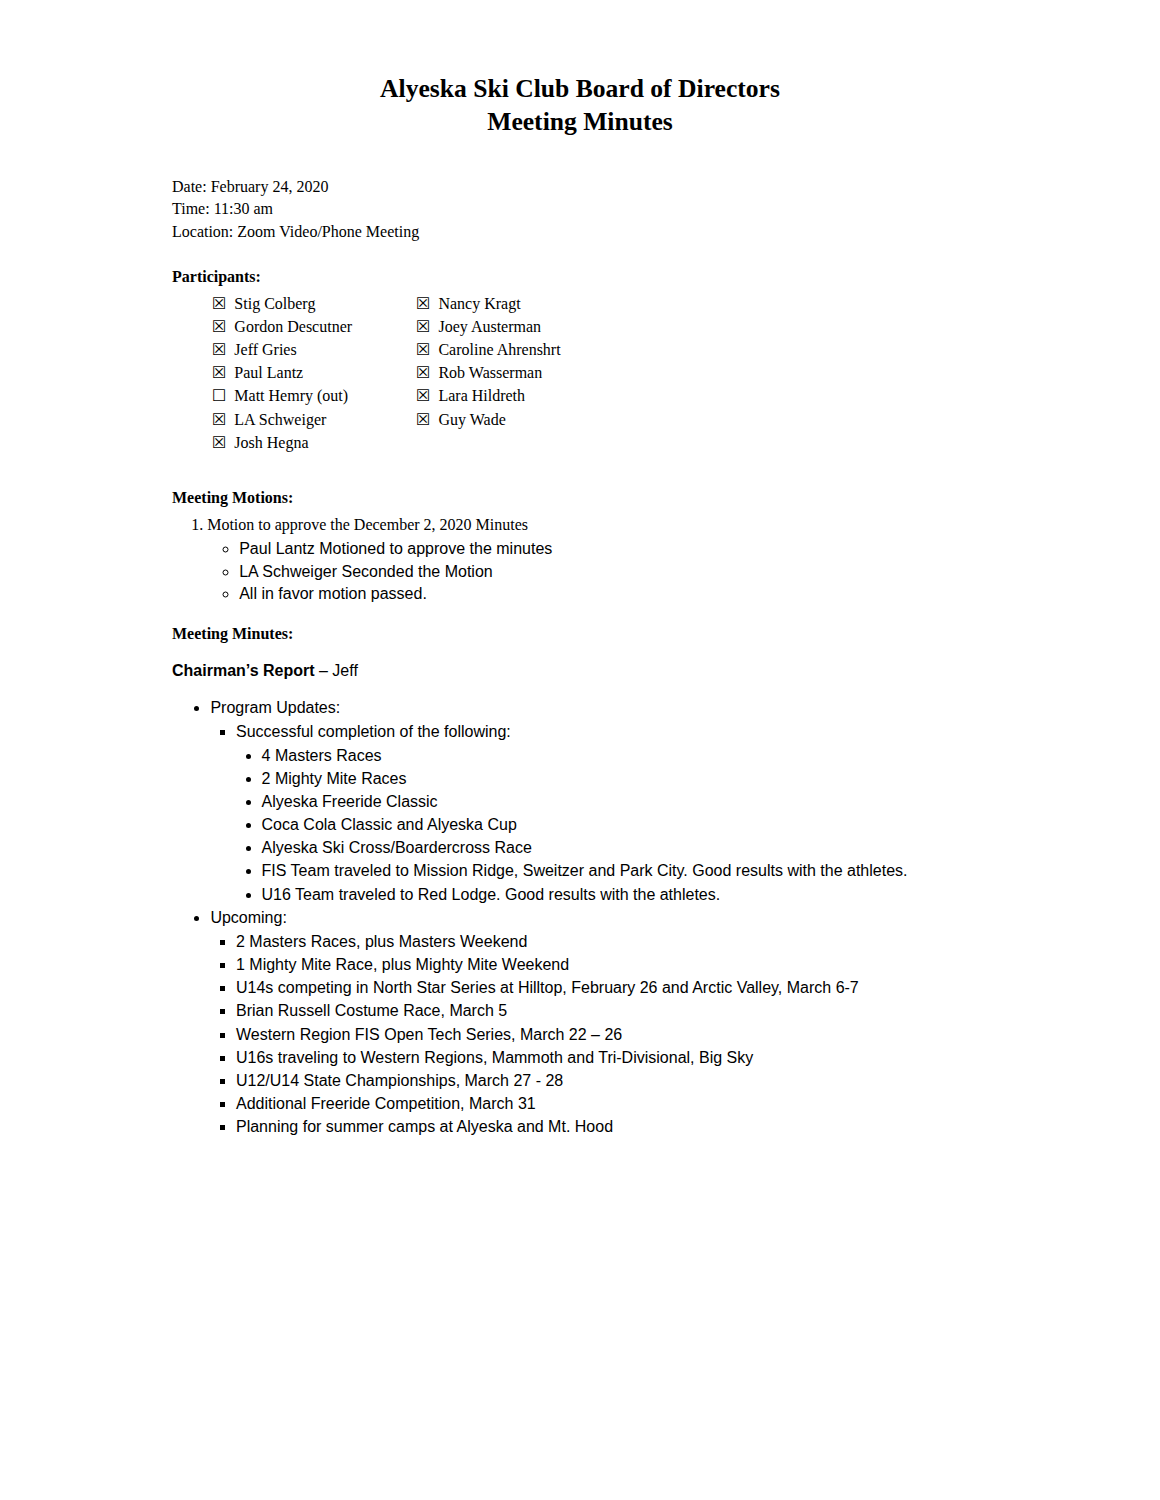Alyeska Ski Club Board of Directors
Meeting Minutes
Date: February 24, 2020
Time: 11:30 am
Location: Zoom Video/Phone Meeting
Participants:
☒Stig Colberg
☒Gordon Descutner
☒Jeff Gries
☒Paul Lantz
☐Matt Hemry (out)
☒LA Schweiger
☒Josh Hegna
☒Nancy Kragt
☒Joey Austerman
☒Caroline Ahrenshrt
☒Rob Wasserman
☒Lara Hildreth
☒Guy Wade
Meeting Motions:
Motion to approve the December 2, 2020 Minutes
Paul Lantz Motioned to approve the minutes
LA Schweiger Seconded the Motion
All in favor motion passed.
Meeting Minutes:
Chairman’s Report – Jeff
Program Updates:
Successful completion of the following:
4 Masters Races
2 Mighty Mite Races
Alyeska Freeride Classic
Coca Cola Classic and Alyeska Cup
Alyeska Ski Cross/Boardercross Race
FIS Team traveled to Mission Ridge, Sweitzer and Park City. Good results with the athletes.
U16 Team traveled to Red Lodge. Good results with the athletes.
Upcoming:
2 Masters Races, plus Masters Weekend
1 Mighty Mite Race, plus Mighty Mite Weekend
U14s competing in North Star Series at Hilltop, February 26 and Arctic Valley, March 6-7
Brian Russell Costume Race, March 5
Western Region FIS Open Tech Series, March 22 – 26
U16s traveling to Western Regions, Mammoth and Tri-Divisional, Big Sky
U12/U14 State Championships, March 27 - 28
Additional Freeride Competition, March 31
Planning for summer camps at Alyeska and Mt. Hood